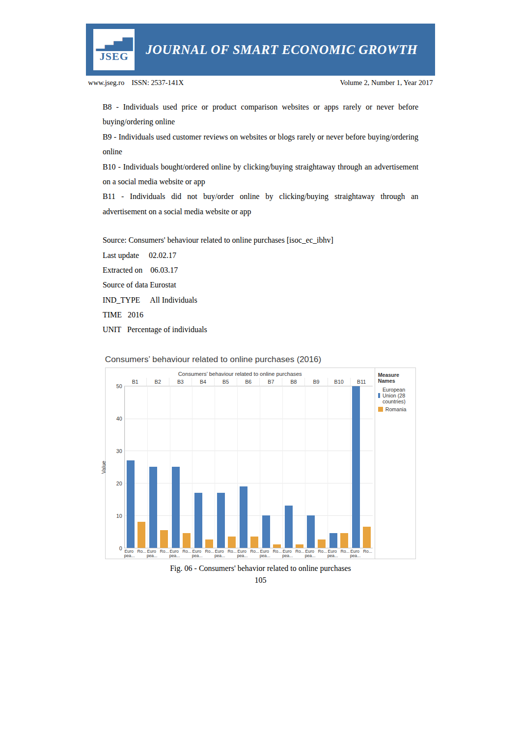▁▃▅▇
JSEG
JOURNAL OF SMART ECONOMIC GROWTH
www.jseg.ro ISSN: 2537-141X
Volume 2, Number 1, Year 2017
B8 - Individuals used price or product comparison websites or apps rarely or never before buying/ordering online
B9 - Individuals used customer reviews on websites or blogs rarely or never before buying/ordering online
B10 - Individuals bought/ordered online by clicking/buying straightaway through an advertisement on a social media website or app
B11 - Individuals did not buy/order online by clicking/buying straightaway through an advertisement on a social media website or app
Source: Consumers' behaviour related to online purchases [isoc_ec_ibhv]
Last update 02.02.17
Extracted on 06.03.17
Source of data Eurostat
IND_TYPE All Individuals
TIME 2016
UNIT Percentage of individuals
Consumers’ behaviour related to online purchases (2016)
Consumers’ behaviour related to online purchases
B1
B2
B3
B4
B5
B6
B7
B8
B9
B10
B11
Value
50
40
30
20
10
0
Euro pea... Ro...
Euro pea... Ro...
Euro pea... Ro...
Euro pea... Ro...
Euro pea... Ro...
Euro pea... Ro...
Euro pea... Ro...
Euro pea... Ro...
Euro pea... Ro...
Euro pea... Ro...
Euro pea... Ro...
Measure Names
European Union (28 countries)
Romania
Fig. 06 - Consumers' behavior related to online purchases
105